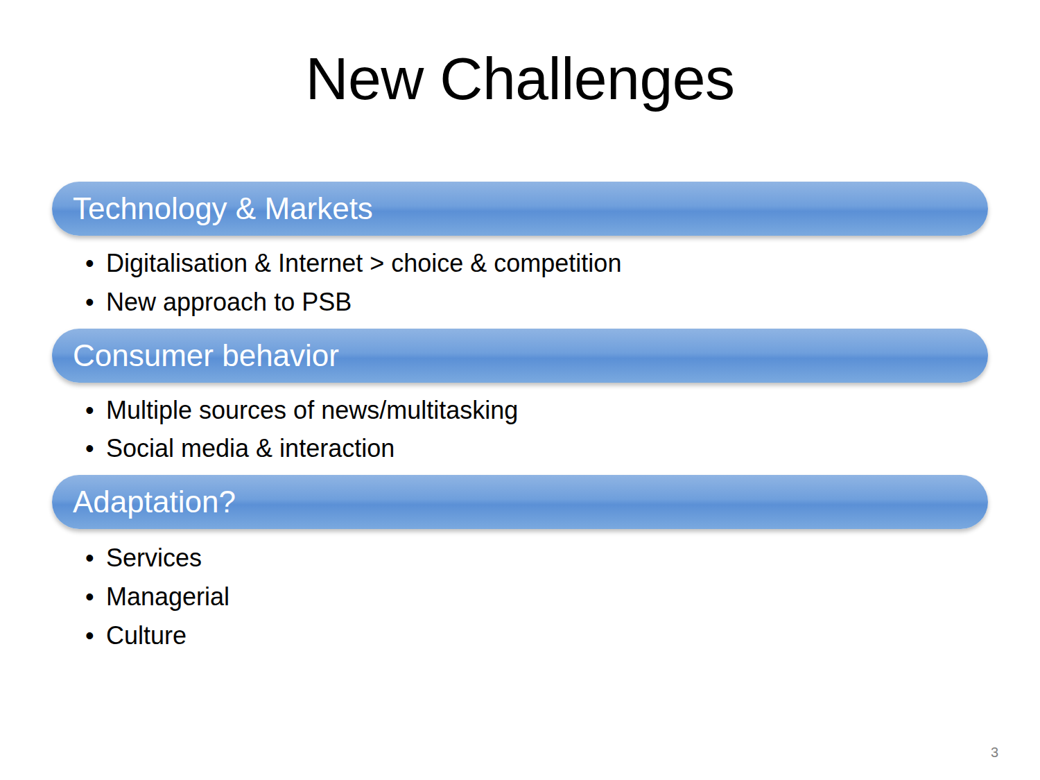New Challenges
Technology & Markets
Digitalisation & Internet > choice & competition
New approach to PSB
Consumer behavior
Multiple sources of news/multitasking
Social media & interaction
Adaptation?
Services
Managerial
Culture
3